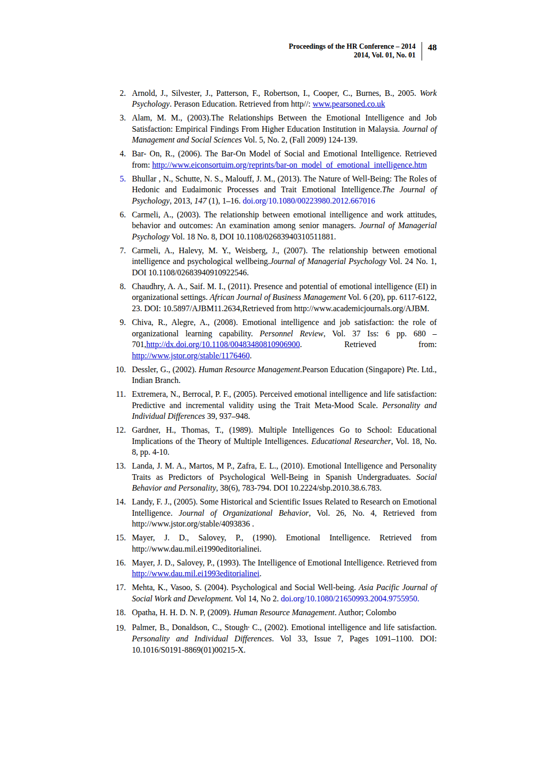Proceedings of the HR Conference – 2014
2014, Vol. 01, No. 01
48
Arnold, J., Silvester, J., Patterson, F., Robertson, I., Cooper, C., Burnes, B., 2005. Work Psychology. Perason Education. Retrieved from http//: www.pearsoned.co.uk
Alam, M. M., (2003).The Relationships Between the Emotional Intelligence and Job Satisfaction: Empirical Findings From Higher Education Institution in Malaysia. Journal of Management and Social Sciences Vol. 5, No. 2, (Fall 2009) 124-139.
Bar- On, R., (2006). The Bar-On Model of Social and Emotional Intelligence. Retrieved from: http://www.eiconsortuim.org/reprints/bar-on_model_of_emotional_intelligence.htm
Bhullar , N., Schutte, N. S., Malouff, J. M., (2013). The Nature of Well-Being: The Roles of Hedonic and Eudaimonic Processes and Trait Emotional Intelligence.The Journal of Psychology, 2013, 147 (1), 1–16. doi.org/10.1080/00223980.2012.667016
Carmeli, A., (2003). The relationship between emotional intelligence and work attitudes, behavior and outcomes: An examination among senior managers. Journal of Managerial Psychology Vol. 18 No. 8, DOI 10.1108/02683940310511881.
Carmeli, A., Halevy, M. Y., Weisberg, J., (2007). The relationship between emotional intelligence and psychological wellbeing.Journal of Managerial Psychology Vol. 24 No. 1, DOI 10.1108/02683940910922546.
Chaudhry, A. A., Saif. M. I., (2011). Presence and potential of emotional intelligence (EI) in organizational settings. African Journal of Business Management Vol. 6 (20), pp. 6117-6122, 23. DOI: 10.5897/AJBM11.2634,Retrieved from http://www.academicjournals.org/AJBM.
Chiva, R., Alegre, A., (2008). Emotional intelligence and job satisfaction: the role of organizational learning capability. Personnel Review, Vol. 37 Iss: 6 pp. 680 – 701,http://dx.doi.org/10.1108/00483480810906900. Retrieved from: http://www.jstor.org/stable/1176460.
Dessler, G., (2002). Human Resource Management.Pearson Education (Singapore) Pte. Ltd., Indian Branch.
Extremera, N., Berrocal, P. F., (2005). Perceived emotional intelligence and life satisfaction: Predictive and incremental validity using the Trait Meta-Mood Scale. Personality and Individual Differences 39, 937–948.
Gardner, H., Thomas, T., (1989). Multiple Intelligences Go to School: Educational Implications of the Theory of Multiple Intelligences. Educational Researcher, Vol. 18, No. 8, pp. 4-10.
Landa, J. M. A., Martos, M P., Zafra, E. L., (2010). Emotional Intelligence and Personality Traits as Predictors of Psychological Well-Being in Spanish Undergraduates. Social Behavior and Personality, 38(6), 783-794. DOI 10.2224/sbp.2010.38.6.783.
Landy, F. J., (2005). Some Historical and Scientific Issues Related to Research on Emotional Intelligence. Journal of Organizational Behavior, Vol. 26, No. 4, Retrieved from http://www.jstor.org/stable/4093836 .
Mayer, J. D., Salovey, P., (1990). Emotional Intelligence. Retrieved from http://www.dau.mil.ei1990editorialinei.
Mayer, J. D., Salovey, P., (1993). The Intelligence of Emotional Intelligence. Retrieved from http://www.dau.mil.ei1993editorialinei.
Mehta, K., Vasoo, S. (2004). Psychological and Social Well-being. Asia Pacific Journal of Social Work and Development. Vol 14, No 2. doi.org/10.1080/21650993.2004.9755950.
Opatha, H. H. D. N. P, (2009). Human Resource Management. Author; Colombo
Palmer, B., Donaldson, C., Stough, C., (2002). Emotional intelligence and life satisfaction. Personality and Individual Differences. Vol 33, Issue 7, Pages 1091–1100. DOI: 10.1016/S0191-8869(01)00215-X.